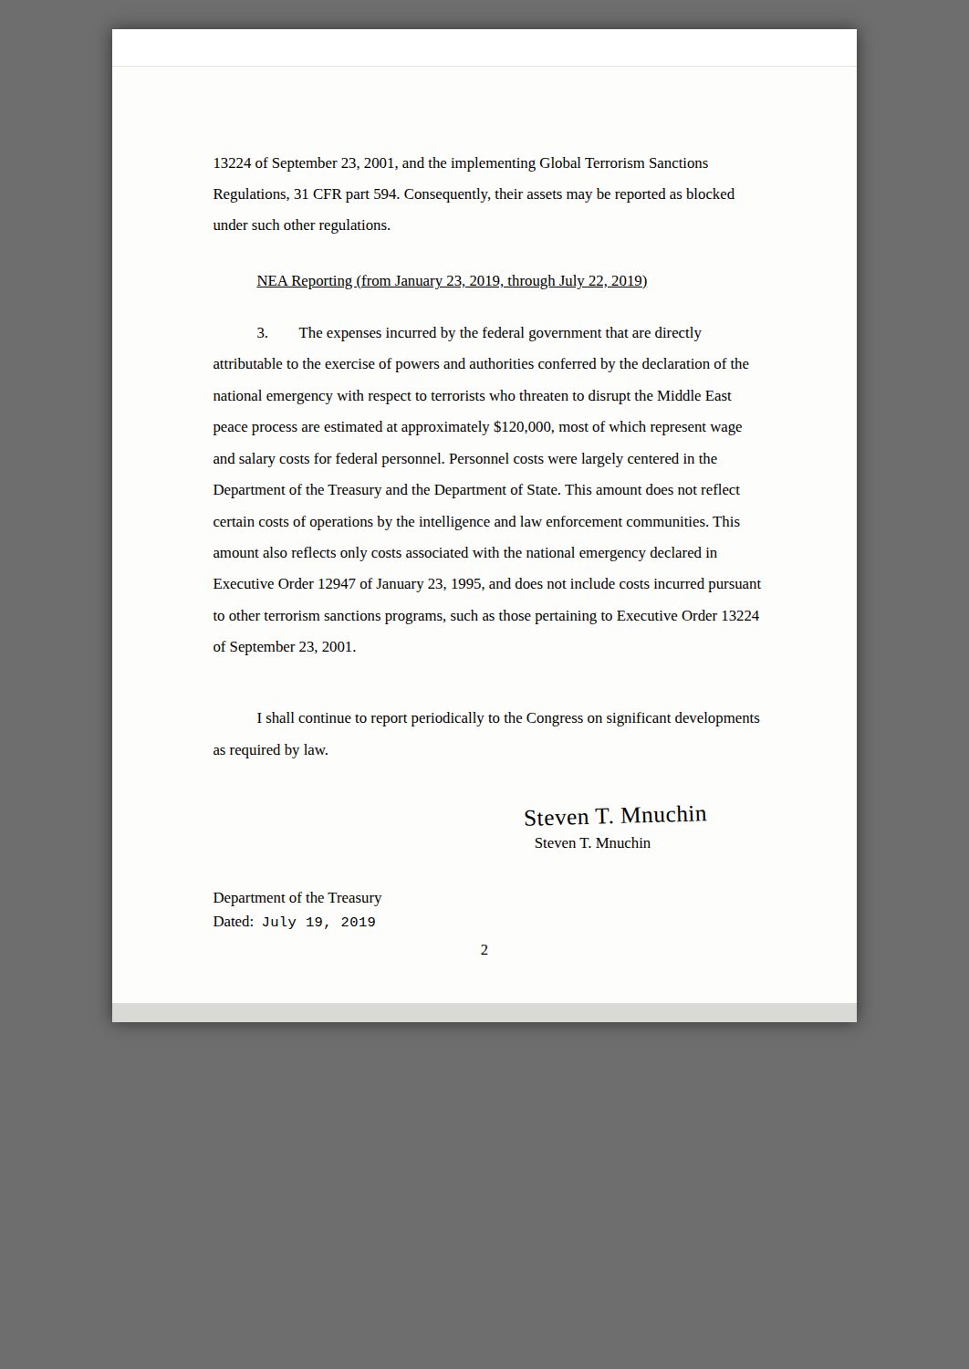13224 of September 23, 2001, and the implementing Global Terrorism Sanctions Regulations, 31 CFR part 594. Consequently, their assets may be reported as blocked under such other regulations.
NEA Reporting (from January 23, 2019, through July 22, 2019)
3. The expenses incurred by the federal government that are directly attributable to the exercise of powers and authorities conferred by the declaration of the national emergency with respect to terrorists who threaten to disrupt the Middle East peace process are estimated at approximately $120,000, most of which represent wage and salary costs for federal personnel. Personnel costs were largely centered in the Department of the Treasury and the Department of State. This amount does not reflect certain costs of operations by the intelligence and law enforcement communities. This amount also reflects only costs associated with the national emergency declared in Executive Order 12947 of January 23, 1995, and does not include costs incurred pursuant to other terrorism sanctions programs, such as those pertaining to Executive Order 13224 of September 23, 2001.
I shall continue to report periodically to the Congress on significant developments as required by law.
Steven T. Mnuchin
Steven T. Mnuchin
Department of the Treasury
Dated: July 19, 2019
2